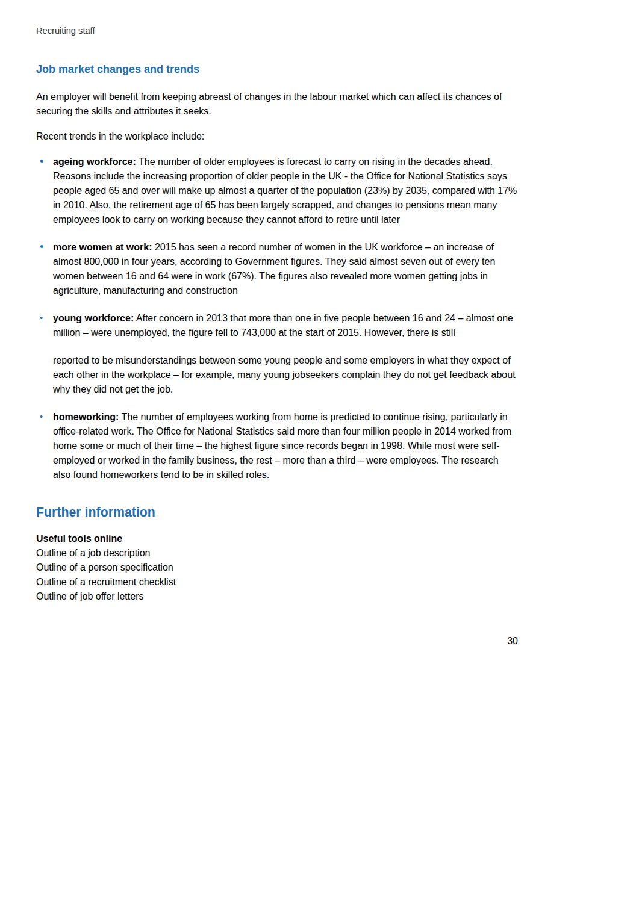Recruiting staff
Job market changes and trends
An employer will benefit from keeping abreast of changes in the labour market which can affect its chances of securing the skills and attributes it seeks.
Recent trends in the workplace include:
ageing workforce: The number of older employees is forecast to carry on rising in the decades ahead. Reasons include the increasing proportion of older people in the UK - the Office for National Statistics says people aged 65 and over will make up almost a quarter of the population (23%) by 2035, compared with 17% in 2010. Also, the retirement age of 65 has been largely scrapped, and changes to pensions mean many employees look to carry on working because they cannot afford to retire until later
more women at work: 2015 has seen a record number of women in the UK workforce – an increase of almost 800,000 in four years, according to Government figures. They said almost seven out of every ten women between 16 and 64 were in work (67%). The figures also revealed more women getting jobs in agriculture, manufacturing and construction
young workforce: After concern in 2013 that more than one in five people between 16 and 24 – almost one million – were unemployed, the figure fell to 743,000 at the start of 2015. However, there is still
reported to be misunderstandings between some young people and some employers in what they expect of each other in the workplace – for example, many young jobseekers complain they do not get feedback about why they did not get the job.
homeworking: The number of employees working from home is predicted to continue rising, particularly in office-related work. The Office for National Statistics said more than four million people in 2014 worked from home some or much of their time – the highest figure since records began in 1998. While most were self-employed or worked in the family business, the rest – more than a third – were employees. The research also found homeworkers tend to be in skilled roles.
Further information
Useful tools online
Outline of a job description
Outline of a person specification
Outline of a recruitment checklist
Outline of job offer letters
30